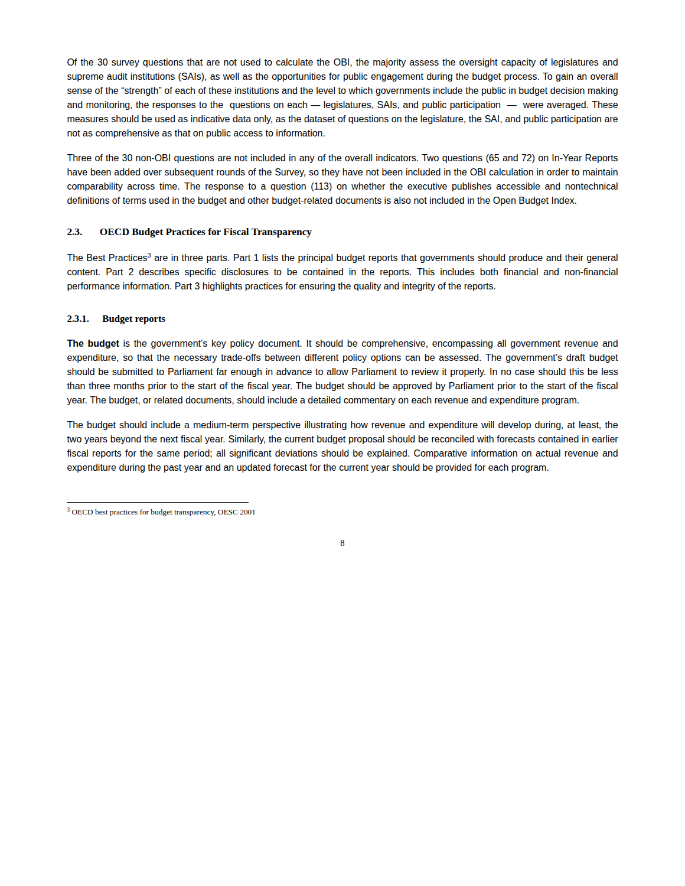Of the 30 survey questions that are not used to calculate the OBI, the majority assess the oversight capacity of legislatures and supreme audit institutions (SAIs), as well as the opportunities for public engagement during the budget process. To gain an overall sense of the “strength” of each of these institutions and the level to which governments include the public in budget decision making and monitoring, the responses to the questions on each — legislatures, SAIs, and public participation — were averaged. These measures should be used as indicative data only, as the dataset of questions on the legislature, the SAI, and public participation are not as comprehensive as that on public access to information.
Three of the 30 non-OBI questions are not included in any of the overall indicators. Two questions (65 and 72) on In-Year Reports have been added over subsequent rounds of the Survey, so they have not been included in the OBI calculation in order to maintain comparability across time. The response to a question (113) on whether the executive publishes accessible and nontechnical definitions of terms used in the budget and other budget-related documents is also not included in the Open Budget Index.
2.3. OECD Budget Practices for Fiscal Transparency
The Best Practices3 are in three parts. Part 1 lists the principal budget reports that governments should produce and their general content. Part 2 describes specific disclosures to be contained in the reports. This includes both financial and non-financial performance information. Part 3 highlights practices for ensuring the quality and integrity of the reports.
2.3.1. Budget reports
The budget is the government’s key policy document. It should be comprehensive, encompassing all government revenue and expenditure, so that the necessary trade-offs between different policy options can be assessed. The government’s draft budget should be submitted to Parliament far enough in advance to allow Parliament to review it properly. In no case should this be less than three months prior to the start of the fiscal year. The budget should be approved by Parliament prior to the start of the fiscal year. The budget, or related documents, should include a detailed commentary on each revenue and expenditure program.
The budget should include a medium-term perspective illustrating how revenue and expenditure will develop during, at least, the two years beyond the next fiscal year. Similarly, the current budget proposal should be reconciled with forecasts contained in earlier fiscal reports for the same period; all significant deviations should be explained. Comparative information on actual revenue and expenditure during the past year and an updated forecast for the current year should be provided for each program.
3 OECD best practices for budget transparency, OESC 2001
8